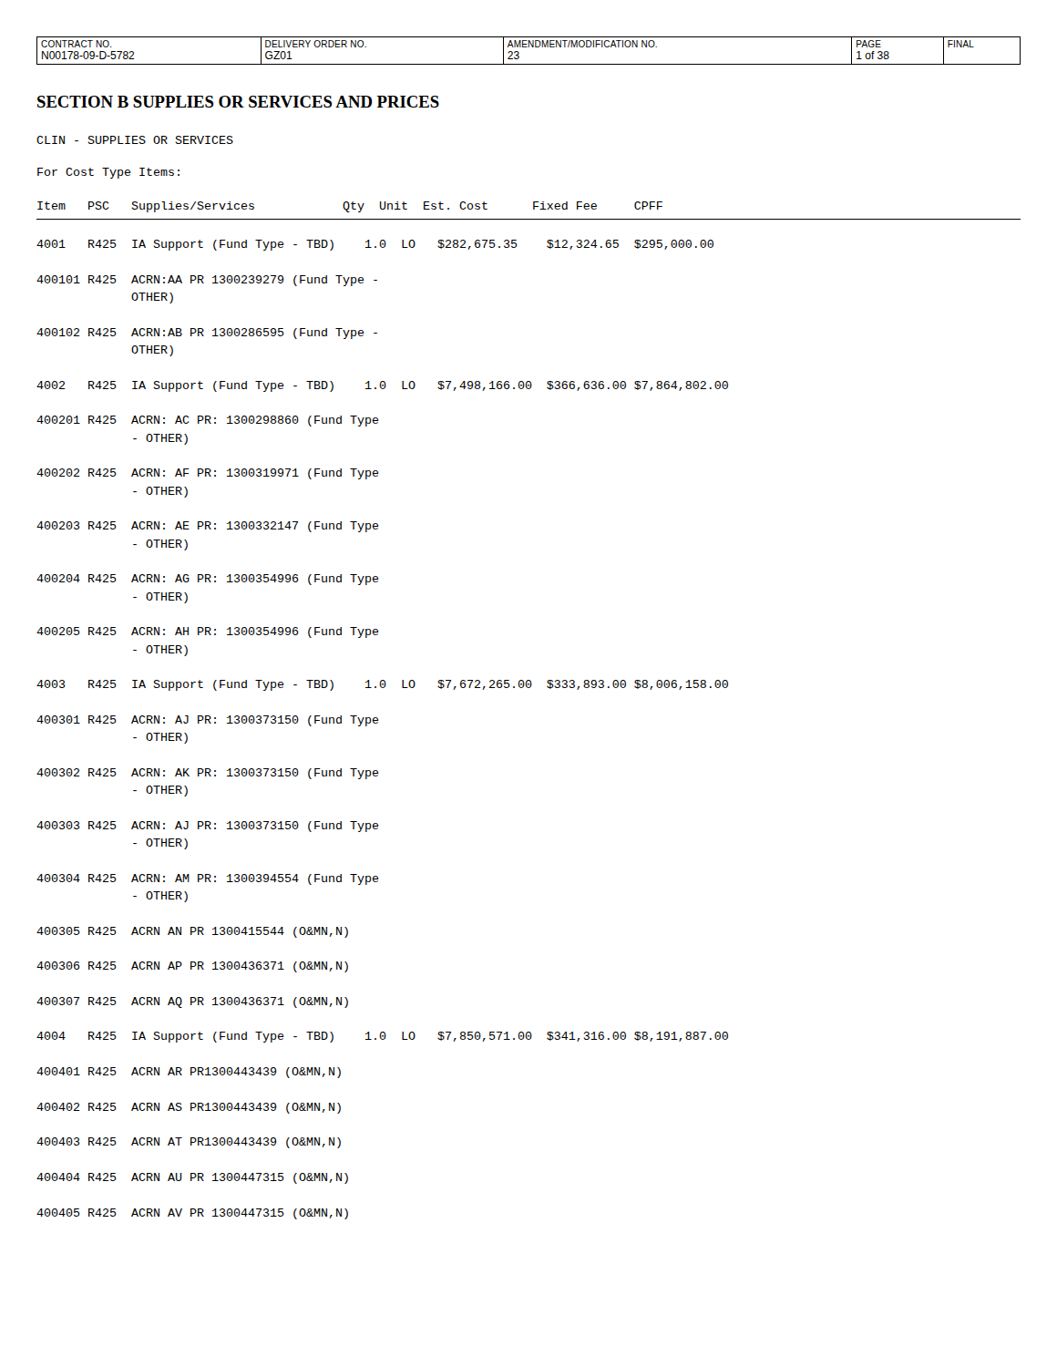| CONTRACT NO. N00178-09-D-5782 | DELIVERY ORDER NO. GZ01 | AMENDMENT/MODIFICATION NO. 23 | PAGE 1 of 38 | FINAL |
SECTION B SUPPLIES OR SERVICES AND PRICES
CLIN - SUPPLIES OR SERVICES
For Cost Type Items:
Item   PSC   Supplies/Services            Qty  Unit  Est. Cost      Fixed Fee     CPFF
4001   R425  IA Support (Fund Type - TBD)    1.0  LO   $282,675.35    $12,324.65  $295,000.00

400101 R425  ACRN:AA PR 1300239279 (Fund Type -
             OTHER)

400102 R425  ACRN:AB PR 1300286595 (Fund Type -
             OTHER)

4002   R425  IA Support (Fund Type - TBD)    1.0  LO   $7,498,166.00  $366,636.00 $7,864,802.00

400201 R425  ACRN: AC PR: 1300298860 (Fund Type
             - OTHER)

400202 R425  ACRN: AF PR: 1300319971 (Fund Type
             - OTHER)

400203 R425  ACRN: AE PR: 1300332147 (Fund Type
             - OTHER)

400204 R425  ACRN: AG PR: 1300354996 (Fund Type
             - OTHER)

400205 R425  ACRN: AH PR: 1300354996 (Fund Type
             - OTHER)

4003   R425  IA Support (Fund Type - TBD)    1.0  LO   $7,672,265.00  $333,893.00 $8,006,158.00

400301 R425  ACRN: AJ PR: 1300373150 (Fund Type
             - OTHER)

400302 R425  ACRN: AK PR: 1300373150 (Fund Type
             - OTHER)

400303 R425  ACRN: AJ PR: 1300373150 (Fund Type
             - OTHER)

400304 R425  ACRN: AM PR: 1300394554 (Fund Type
             - OTHER)

400305 R425  ACRN AN PR 1300415544 (O&MN,N)

400306 R425  ACRN AP PR 1300436371 (O&MN,N)

400307 R425  ACRN AQ PR 1300436371 (O&MN,N)

4004   R425  IA Support (Fund Type - TBD)    1.0  LO   $7,850,571.00  $341,316.00 $8,191,887.00

400401 R425  ACRN AR PR1300443439 (O&MN,N)

400402 R425  ACRN AS PR1300443439 (O&MN,N)

400403 R425  ACRN AT PR1300443439 (O&MN,N)

400404 R425  ACRN AU PR 1300447315 (O&MN,N)

400405 R425  ACRN AV PR 1300447315 (O&MN,N)